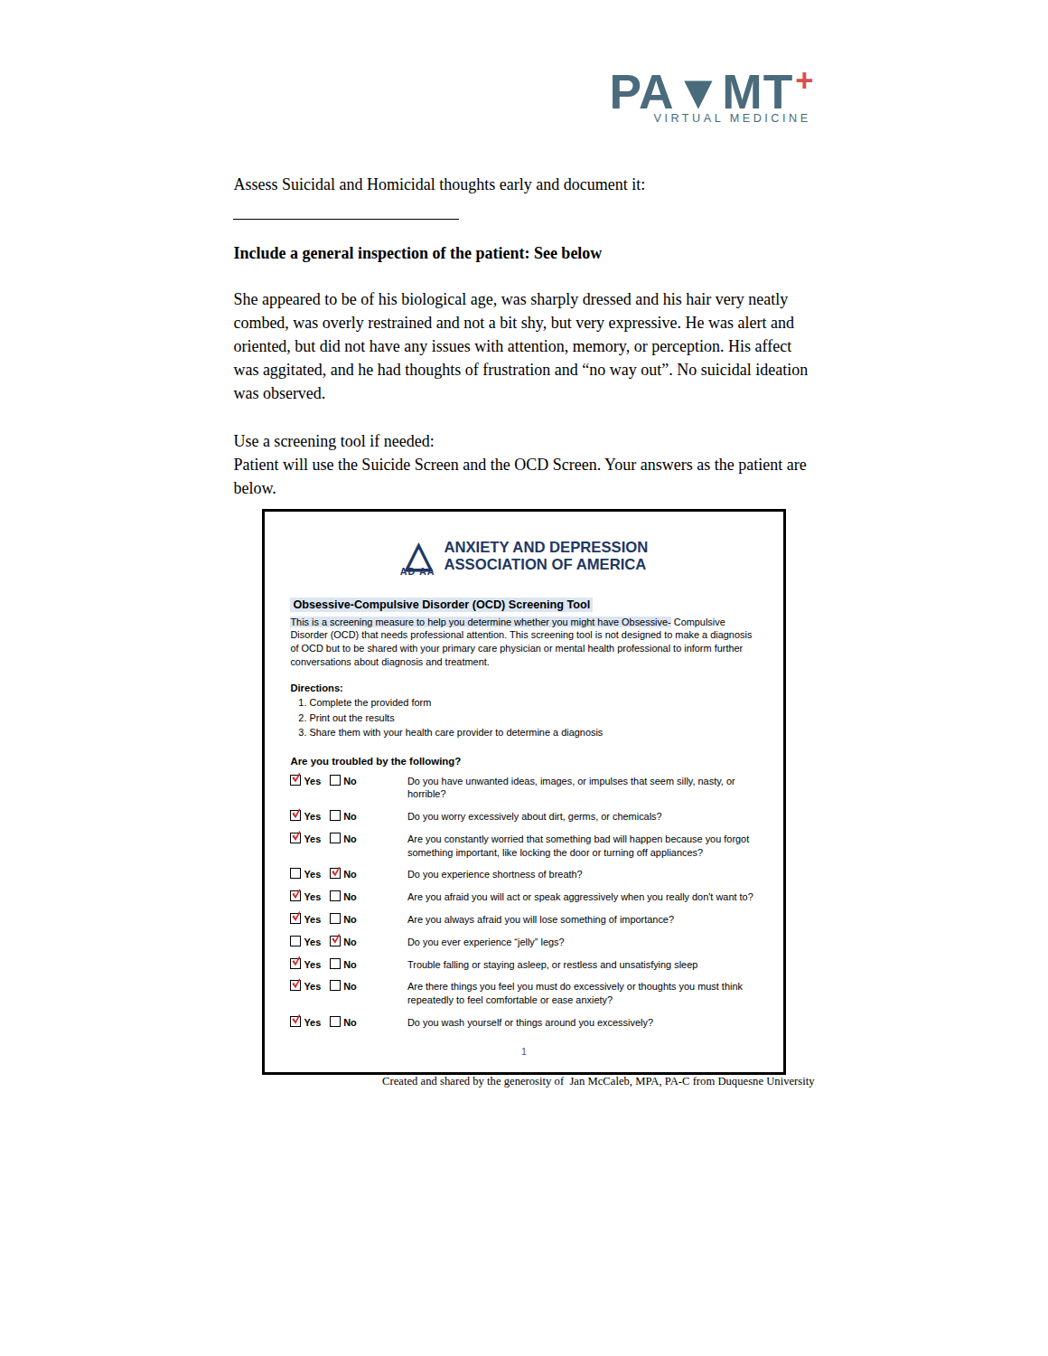PA▼MT+
VIRTUAL MEDICINE
Assess Suicidal and Homicidal thoughts early and document it:
Include a general inspection of the patient: See below
She appeared to be of his biological age, was sharply dressed and his hair very neatly combed, was overly restrained and not a bit shy, but very expressive. He was alert and oriented, but did not have any issues with attention, memory, or perception. His affect was aggitated, and he had thoughts of frustration and “no way out”. No suicidal ideation was observed.
Use a screening tool if needed:
Patient will use the Suicide Screen and the OCD Screen. Your answers as the patient are below.
△
AD AA
ANXIETY AND DEPRESSION
ASSOCIATION OF AMERICA
Obsessive-Compulsive Disorder (OCD) Screening Tool
This is a screening measure to help you determine whether you might have Obsessive- Compulsive Disorder (OCD) that needs professional attention. This screening tool is not designed to make a diagnosis of OCD but to be shared with your primary care physician or mental health professional to inform further conversations about diagnosis and treatment.
Directions:
Complete the provided form
Print out the results
Share them with your health care provider to determine a diagnosis
Are you troubled by the following?
| Yes No | Do you have unwanted ideas, images, or impulses that seem silly, nasty, or horrible? |
| Yes No | Do you worry excessively about dirt, germs, or chemicals? |
| Yes No | Are you constantly worried that something bad will happen because you forgot something important, like locking the door or turning off appliances? |
| Yes No | Do you experience shortness of breath? |
| Yes No | Are you afraid you will act or speak aggressively when you really don't want to? |
| Yes No | Are you always afraid you will lose something of importance? |
| Yes No | Do you ever experience “jelly” legs? |
| Yes No | Trouble falling or staying asleep, or restless and unsatisfying sleep |
| Yes No | Are there things you feel you must do excessively or thoughts you must think repeatedly to feel comfortable or ease anxiety? |
| Yes No | Do you wash yourself or things around you excessively? |
1
Created and shared by the generosity of Jan McCaleb, MPA, PA-C from Duquesne University